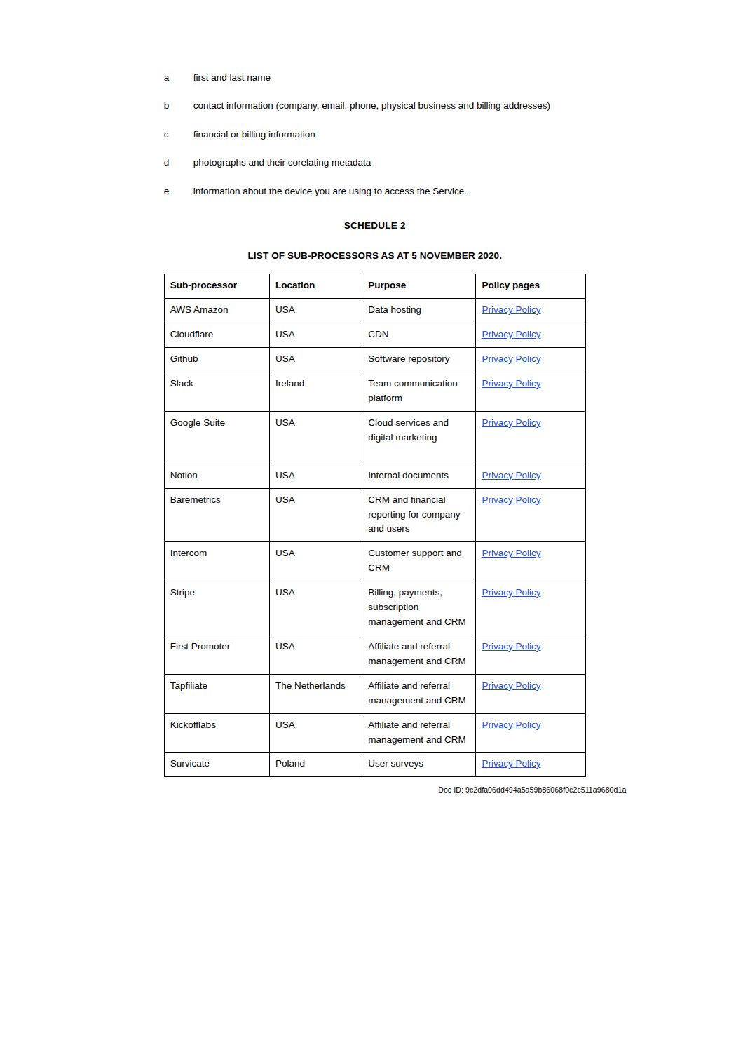a
first and last name
b
contact information (company, email, phone, physical business and billing addresses)
c
financial or billing information
d
photographs and their corelating metadata
e
information about the device you are using to access the Service.
SCHEDULE 2
LIST OF SUB-PROCESSORS AS AT 5 NOVEMBER 2020.
| Sub-processor | Location | Purpose | Policy pages |
| --- | --- | --- | --- |
| AWS Amazon | USA | Data hosting | Privacy Policy |
| Cloudflare | USA | CDN | Privacy Policy |
| Github | USA | Software repository | Privacy Policy |
| Slack | Ireland | Team communication platform | Privacy Policy |
| Google Suite | USA | Cloud services and digital marketing | Privacy Policy |
| Notion | USA | Internal documents | Privacy Policy |
| Baremetrics | USA | CRM and financial reporting for company and users | Privacy Policy |
| Intercom | USA | Customer support and CRM | Privacy Policy |
| Stripe | USA | Billing, payments, subscription management and CRM | Privacy Policy |
| First Promoter | USA | Affiliate and referral management and CRM | Privacy Policy |
| Tapfiliate | The Netherlands | Affiliate and referral management and CRM | Privacy Policy |
| Kickofflabs | USA | Affiliate and referral management and CRM | Privacy Policy |
| Survicate | Poland | User surveys | Privacy Policy |
Doc ID: 9c2dfa06dd494a5a59b86068f0c2c511a9680d1a